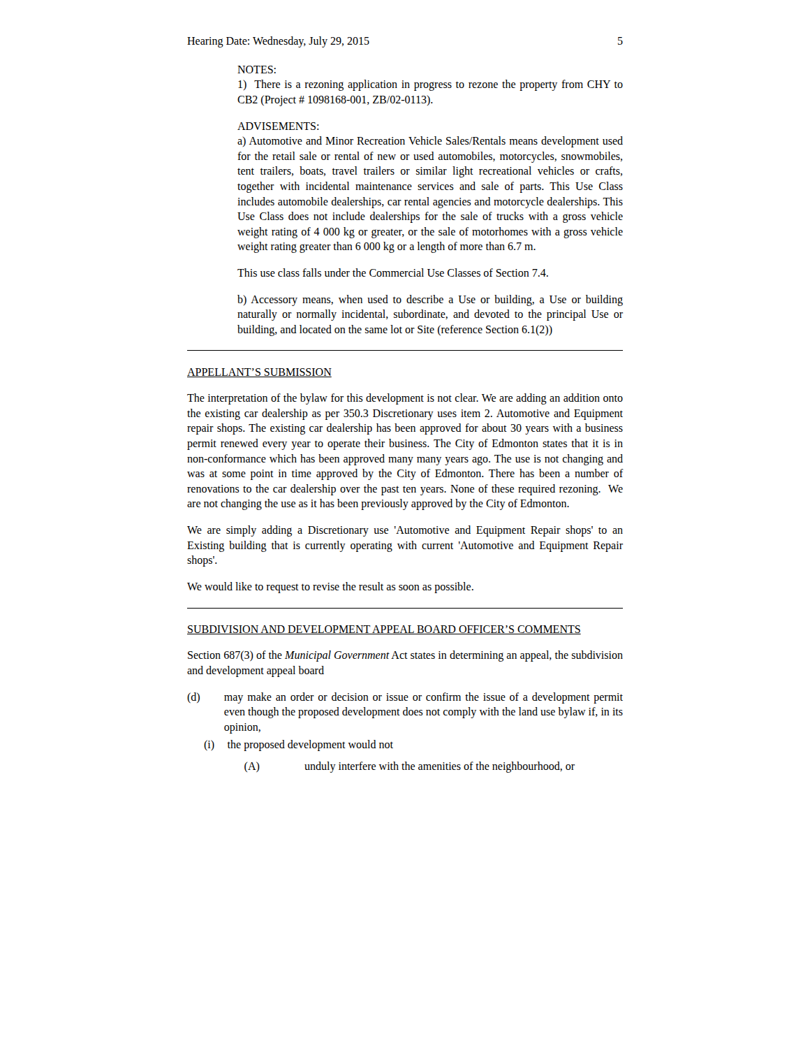Hearing Date: Wednesday, July 29, 2015
5
NOTES:
1) There is a rezoning application in progress to rezone the property from CHY to CB2 (Project # 1098168-001, ZB/02-0113).
ADVISEMENTS:
a) Automotive and Minor Recreation Vehicle Sales/Rentals means development used for the retail sale or rental of new or used automobiles, motorcycles, snowmobiles, tent trailers, boats, travel trailers or similar light recreational vehicles or crafts, together with incidental maintenance services and sale of parts. This Use Class includes automobile dealerships, car rental agencies and motorcycle dealerships. This Use Class does not include dealerships for the sale of trucks with a gross vehicle weight rating of 4 000 kg or greater, or the sale of motorhomes with a gross vehicle weight rating greater than 6 000 kg or a length of more than 6.7 m.
This use class falls under the Commercial Use Classes of Section 7.4.
b) Accessory means, when used to describe a Use or building, a Use or building naturally or normally incidental, subordinate, and devoted to the principal Use or building, and located on the same lot or Site (reference Section 6.1(2))
APPELLANT’S SUBMISSION
The interpretation of the bylaw for this development is not clear. We are adding an addition onto the existing car dealership as per 350.3 Discretionary uses item 2. Automotive and Equipment repair shops. The existing car dealership has been approved for about 30 years with a business permit renewed every year to operate their business. The City of Edmonton states that it is in non-conformance which has been approved many many years ago. The use is not changing and was at some point in time approved by the City of Edmonton. There has been a number of renovations to the car dealership over the past ten years. None of these required rezoning. We are not changing the use as it has been previously approved by the City of Edmonton.
We are simply adding a Discretionary use 'Automotive and Equipment Repair shops' to an Existing building that is currently operating with current 'Automotive and Equipment Repair shops'.
We would like to request to revise the result as soon as possible.
SUBDIVISION AND DEVELOPMENT APPEAL BOARD OFFICER’S COMMENTS
Section 687(3) of the Municipal Government Act states in determining an appeal, the subdivision and development appeal board
(d)
may make an order or decision or issue or confirm the issue of a development permit even though the proposed development does not comply with the land use bylaw if, in its opinion,
(i)
the proposed development would not
(A)
unduly interfere with the amenities of the neighbourhood, or